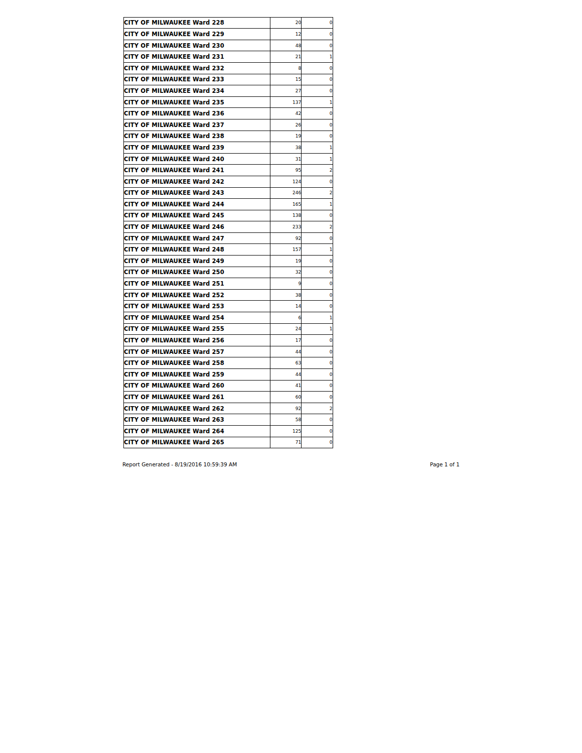| CITY OF MILWAUKEE Ward 228 | 20 | 0 |
| CITY OF MILWAUKEE Ward 229 | 12 | 0 |
| CITY OF MILWAUKEE Ward 230 | 48 | 0 |
| CITY OF MILWAUKEE Ward 231 | 21 | 1 |
| CITY OF MILWAUKEE Ward 232 | 8 | 0 |
| CITY OF MILWAUKEE Ward 233 | 15 | 0 |
| CITY OF MILWAUKEE Ward 234 | 27 | 0 |
| CITY OF MILWAUKEE Ward 235 | 137 | 1 |
| CITY OF MILWAUKEE Ward 236 | 42 | 0 |
| CITY OF MILWAUKEE Ward 237 | 26 | 0 |
| CITY OF MILWAUKEE Ward 238 | 19 | 0 |
| CITY OF MILWAUKEE Ward 239 | 38 | 1 |
| CITY OF MILWAUKEE Ward 240 | 31 | 1 |
| CITY OF MILWAUKEE Ward 241 | 95 | 2 |
| CITY OF MILWAUKEE Ward 242 | 124 | 0 |
| CITY OF MILWAUKEE Ward 243 | 246 | 2 |
| CITY OF MILWAUKEE Ward 244 | 165 | 1 |
| CITY OF MILWAUKEE Ward 245 | 138 | 0 |
| CITY OF MILWAUKEE Ward 246 | 233 | 2 |
| CITY OF MILWAUKEE Ward 247 | 92 | 0 |
| CITY OF MILWAUKEE Ward 248 | 157 | 1 |
| CITY OF MILWAUKEE Ward 249 | 19 | 0 |
| CITY OF MILWAUKEE Ward 250 | 32 | 0 |
| CITY OF MILWAUKEE Ward 251 | 9 | 0 |
| CITY OF MILWAUKEE Ward 252 | 38 | 0 |
| CITY OF MILWAUKEE Ward 253 | 14 | 0 |
| CITY OF MILWAUKEE Ward 254 | 6 | 1 |
| CITY OF MILWAUKEE Ward 255 | 24 | 1 |
| CITY OF MILWAUKEE Ward 256 | 17 | 0 |
| CITY OF MILWAUKEE Ward 257 | 44 | 0 |
| CITY OF MILWAUKEE Ward 258 | 63 | 0 |
| CITY OF MILWAUKEE Ward 259 | 44 | 0 |
| CITY OF MILWAUKEE Ward 260 | 41 | 0 |
| CITY OF MILWAUKEE Ward 261 | 60 | 0 |
| CITY OF MILWAUKEE Ward 262 | 92 | 2 |
| CITY OF MILWAUKEE Ward 263 | 58 | 0 |
| CITY OF MILWAUKEE Ward 264 | 125 | 0 |
| CITY OF MILWAUKEE Ward 265 | 71 | 0 |
Report Generated - 8/19/2016 10:59:39 AM Page 1 of 1